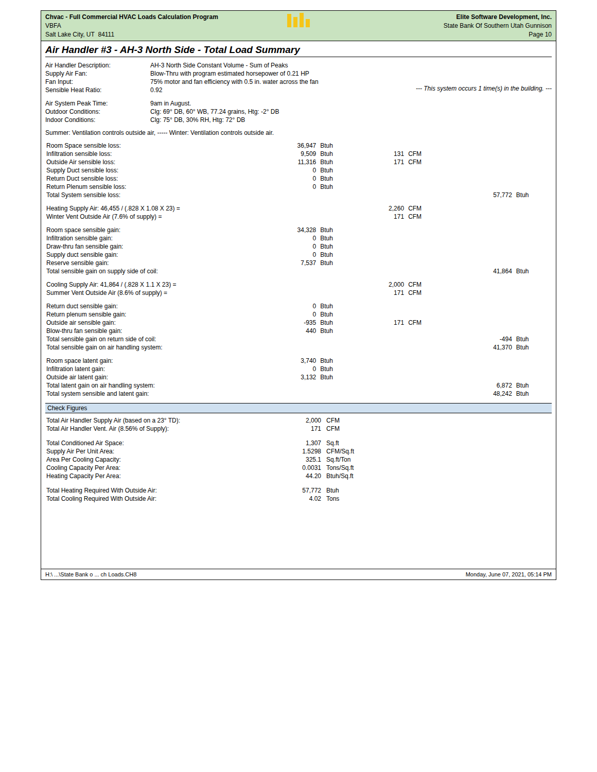Chvac - Full Commercial HVAC Loads Calculation Program
VBFA
Salt Lake City, UT 84111
Elite Software Development, Inc.
State Bank Of Southern Utah Gunnison
Page 10
Air Handler #3 - AH-3 North Side - Total Load Summary
| Air Handler Description: | AH-3 North Side Constant Volume - Sum of Peaks |
| Supply Air Fan: | Blow-Thru with program estimated horsepower of 0.21 HP |
| Fan Input: | 75% motor and fan efficiency with 0.5 in. water across the fan |
| Sensible Heat Ratio: | 0.92 |
--- This system occurs 1 time(s) in the building. ---
| Air System Peak Time: | 9am in August. |
| Outdoor Conditions: | Clg: 69° DB, 60° WB, 77.24 grains, Htg: -2° DB |
| Indoor Conditions: | Clg: 75° DB, 30% RH, Htg: 72° DB |
Summer: Ventilation controls outside air, ----- Winter: Ventilation controls outside air.
| Room Space sensible loss: | 36,947 | Btuh | | | | |
| Infiltration sensible loss: | 9,509 | Btuh | 131 | CFM | | |
| Outside Air sensible loss: | 11,316 | Btuh | 171 | CFM | | |
| Supply Duct sensible loss: | 0 | Btuh | | | | |
| Return Duct sensible loss: | 0 | Btuh | | | | |
| Return Plenum sensible loss: | 0 | Btuh | | | | |
| Total System sensible loss: | | | | | 57,772 | Btuh |
| Heating Supply Air: 46,455 / (.828 X 1.08 X 23) = | | | 2,260 | CFM | | |
| Winter Vent Outside Air (7.6% of supply) = | | | 171 | CFM | | |
| Room space sensible gain: | 34,328 | Btuh | | | | |
| Infiltration sensible gain: | 0 | Btuh | | | | |
| Draw-thru fan sensible gain: | 0 | Btuh | | | | |
| Supply duct sensible gain: | 0 | Btuh | | | | |
| Reserve sensible gain: | 7,537 | Btuh | | | | |
| Total sensible gain on supply side of coil: | | | | | 41,864 | Btuh |
| Cooling Supply Air: 41,864 / (.828 X 1.1 X 23) = | | | 2,000 | CFM | | |
| Summer Vent Outside Air (8.6% of supply) = | | | 171 | CFM | | |
| Return duct sensible gain: | 0 | Btuh | | | | |
| Return plenum sensible gain: | 0 | Btuh | | | | |
| Outside air sensible gain: | -935 | Btuh | 171 | CFM | | |
| Blow-thru fan sensible gain: | 440 | Btuh | | | | |
| Total sensible gain on return side of coil: | | | | | -494 | Btuh |
| Total sensible gain on air handling system: | | | | | 41,370 | Btuh |
| Room space latent gain: | 3,740 | Btuh | | | | |
| Infiltration latent gain: | 0 | Btuh | | | | |
| Outside air latent gain: | 3,132 | Btuh | | | | |
| Total latent gain on air handling system: | | | | | 6,872 | Btuh |
| Total system sensible and latent gain: | | | | | 48,242 | Btuh |
Check Figures
| Total Air Handler Supply Air (based on a 23° TD): | 2,000 | CFM |
| Total Air Handler Vent. Air (8.56% of Supply): | 171 | CFM |
| Total Conditioned Air Space: | 1,307 | Sq.ft |
| Supply Air Per Unit Area: | 1.5298 | CFM/Sq.ft |
| Area Per Cooling Capacity: | 325.1 | Sq.ft/Ton |
| Cooling Capacity Per Area: | 0.0031 | Tons/Sq.ft |
| Heating Capacity Per Area: | 44.20 | Btuh/Sq.ft |
| Total Heating Required With Outside Air: | 57,772 | Btuh |
| Total Cooling Required With Outside Air: | 4.02 | Tons |
H:\ ...\State Bank o ... ch Loads.CH8
Monday, June 07, 2021, 05:14 PM